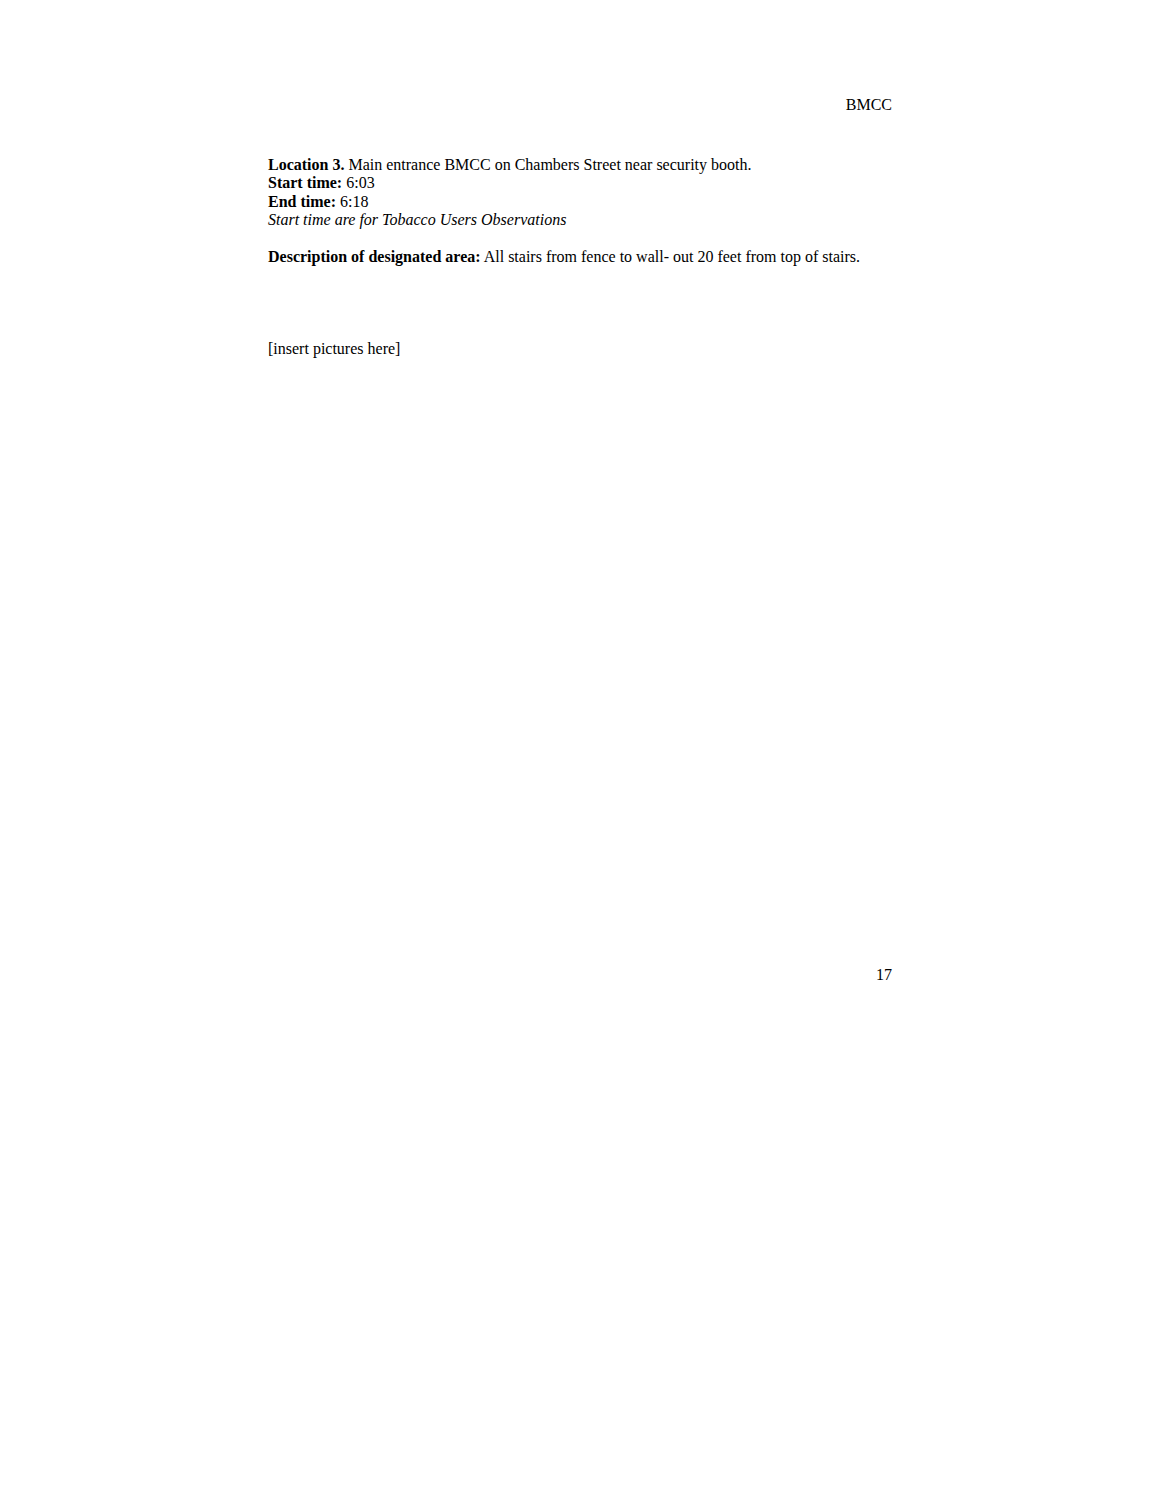BMCC
Location 3. Main entrance BMCC on Chambers Street near security booth.
Start time: 6:03
End time: 6:18
Start time are for Tobacco Users Observations
Description of designated area: All stairs from fence to wall- out 20 feet from top of stairs.
[insert pictures here]
17